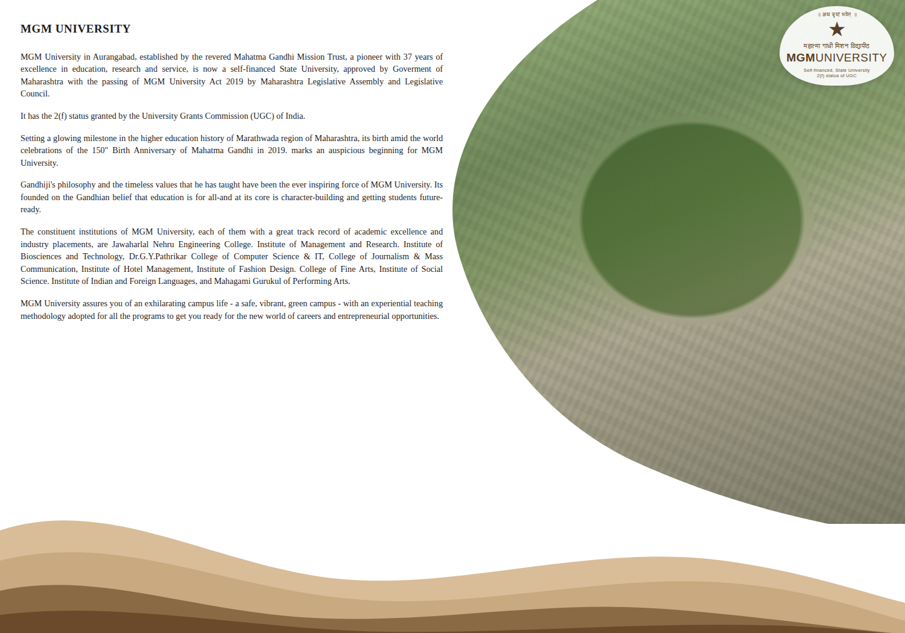॥ अथ दृष्टं भवेत् ॥ ★ महात्मा गांधी मिशन विद्यापीठ
MGMUNIVERSITY
Self-financed, State University
2(f) status of UGC
MGM UNIVERSITY
MGM University in Aurangabad, established by the revered Mahatma Gandhi Mission Trust, a pioneer with 37 years of excellence in education, research and service, is now a self-financed State University, approved by Goverment of Maharashtra with the passing of MGM University Act 2019 by Maharashtra Legislative Assembly and Legislative Council.
It has the 2(f) status granted by the University Grants Commission (UGC) of India.
Setting a glowing milestone in the higher education history of Marathwada region of Maharashtra, its birth amid the world celebrations of the 150" Birth Anniversary of Mahatma Gandhi in 2019. marks an auspicious beginning for MGM University.
Gandhiji's philosophy and the timeless values that he has taught have been the ever inspiring force of MGM University. Its founded on the Gandhian belief that education is for all-and at its core is character-building and getting students future-ready.
The constituent institutions of MGM University, each of them with a great track record of academic excellence and industry placements, are Jawaharlal Nehru Engineering College. Institute of Management and Research. Institute of Biosciences and Technology, Dr.G.Y.Pathrikar College of Computer Science & IT, College of Journalism & Mass Communication, Institute of Hotel Management, Institute of Fashion Design. College of Fine Arts, Institute of Social Science. Institute of Indian and Foreign Languages, and Mahagami Gurukul of Performing Arts.
MGM University assures you of an exhilarating campus life - a safe, vibrant, green campus - with an experiential teaching methodology adopted for all the programs to get you ready for the new world of careers and entrepreneurial opportunities.